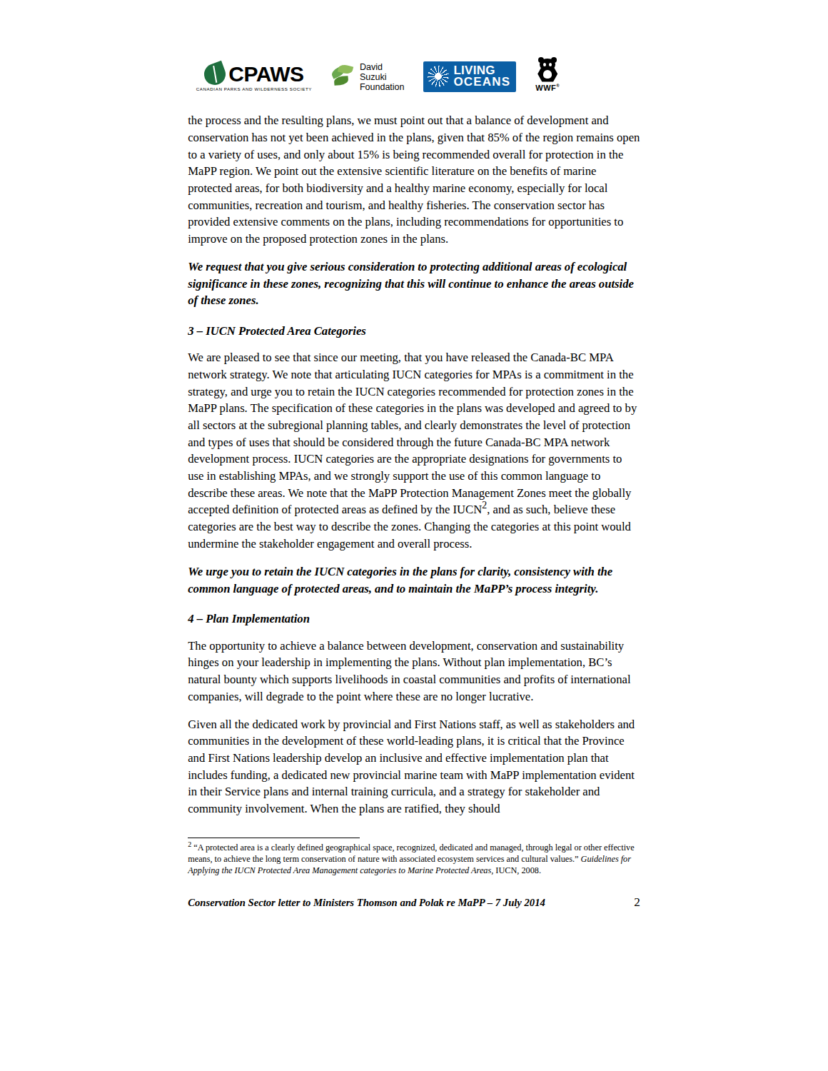CPAWS
CANADIAN PARKS AND WILDERNESS SOCIETY
David
Suzuki
Foundation
LIVING
OCEANS
WWF®
the process and the resulting plans, we must point out that a balance of development and conservation has not yet been achieved in the plans, given that 85% of the region remains open to a variety of uses, and only about 15% is being recommended overall for protection in the MaPP region. We point out the extensive scientific literature on the benefits of marine protected areas, for both biodiversity and a healthy marine economy, especially for local communities, recreation and tourism, and healthy fisheries. The conservation sector has provided extensive comments on the plans, including recommendations for opportunities to improve on the proposed protection zones in the plans.
We request that you give serious consideration to protecting additional areas of ecological significance in these zones, recognizing that this will continue to enhance the areas outside of these zones.
3 – IUCN Protected Area Categories
We are pleased to see that since our meeting, that you have released the Canada-BC MPA network strategy. We note that articulating IUCN categories for MPAs is a commitment in the strategy, and urge you to retain the IUCN categories recommended for protection zones in the MaPP plans. The specification of these categories in the plans was developed and agreed to by all sectors at the subregional planning tables, and clearly demonstrates the level of protection and types of uses that should be considered through the future Canada-BC MPA network development process. IUCN categories are the appropriate designations for governments to use in establishing MPAs, and we strongly support the use of this common language to describe these areas. We note that the MaPP Protection Management Zones meet the globally accepted definition of protected areas as defined by the IUCN2, and as such, believe these categories are the best way to describe the zones. Changing the categories at this point would undermine the stakeholder engagement and overall process.
We urge you to retain the IUCN categories in the plans for clarity, consistency with the common language of protected areas, and to maintain the MaPP’s process integrity.
4 – Plan Implementation
The opportunity to achieve a balance between development, conservation and sustainability hinges on your leadership in implementing the plans. Without plan implementation, BC’s natural bounty which supports livelihoods in coastal communities and profits of international companies, will degrade to the point where these are no longer lucrative.
Given all the dedicated work by provincial and First Nations staff, as well as stakeholders and communities in the development of these world-leading plans, it is critical that the Province and First Nations leadership develop an inclusive and effective implementation plan that includes funding, a dedicated new provincial marine team with MaPP implementation evident in their Service plans and internal training curricula, and a strategy for stakeholder and community involvement. When the plans are ratified, they should
2 “A protected area is a clearly defined geographical space, recognized, dedicated and managed, through legal or other effective means, to achieve the long term conservation of nature with associated ecosystem services and cultural values.” Guidelines for Applying the IUCN Protected Area Management categories to Marine Protected Areas, IUCN, 2008.
Conservation Sector letter to Ministers Thomson and Polak re MaPP – 7 July 2014
2